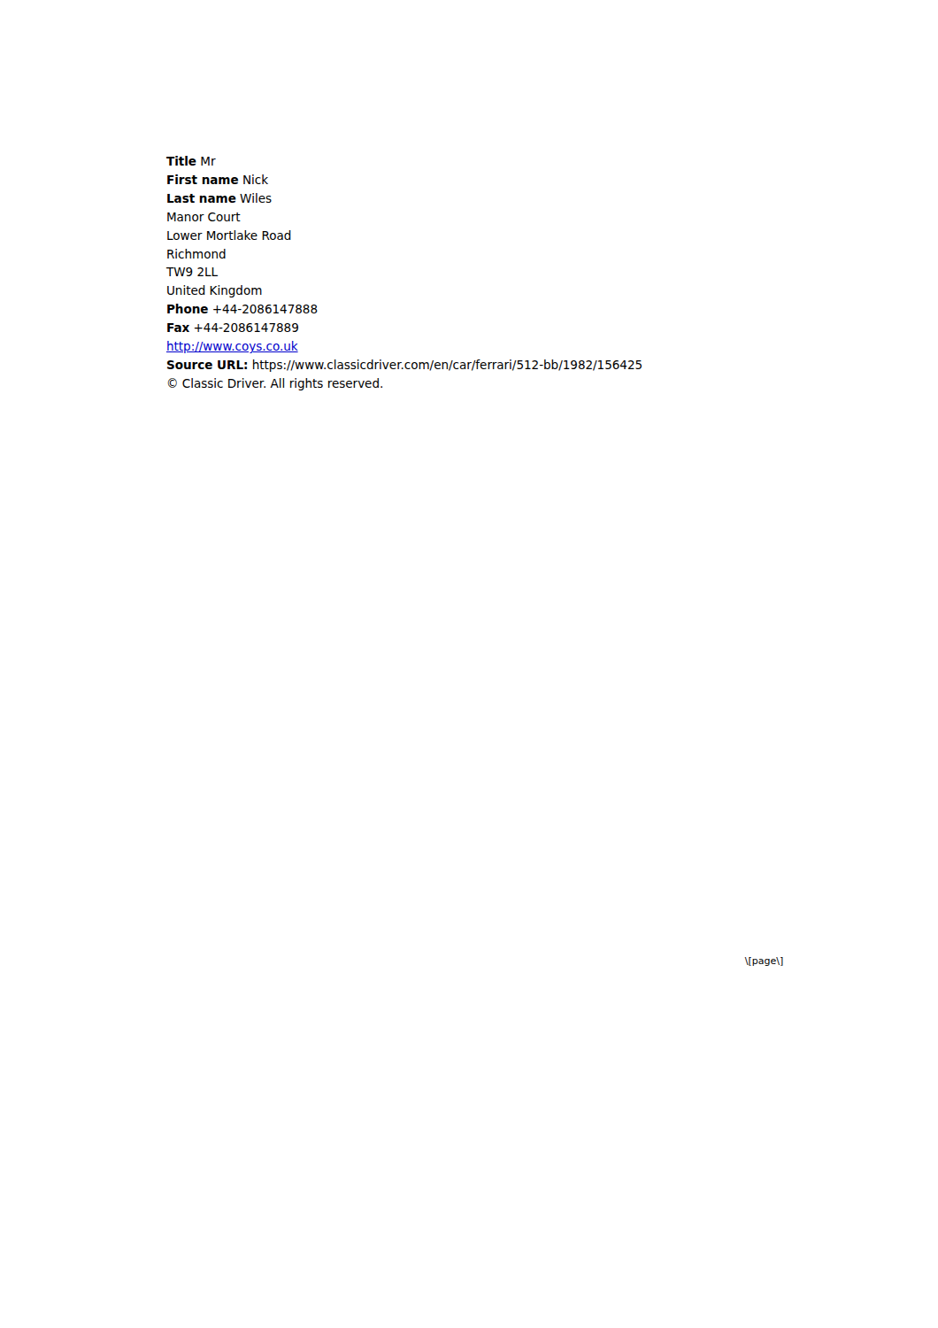Title Mr
First name Nick
Last name Wiles
Manor Court
Lower Mortlake Road
Richmond
TW9 2LL
United Kingdom
Phone +44-2086147888
Fax +44-2086147889
http://www.coys.co.uk
Source URL: https://www.classicdriver.com/en/car/ferrari/512-bb/1982/156425
© Classic Driver. All rights reserved.
\[page\]